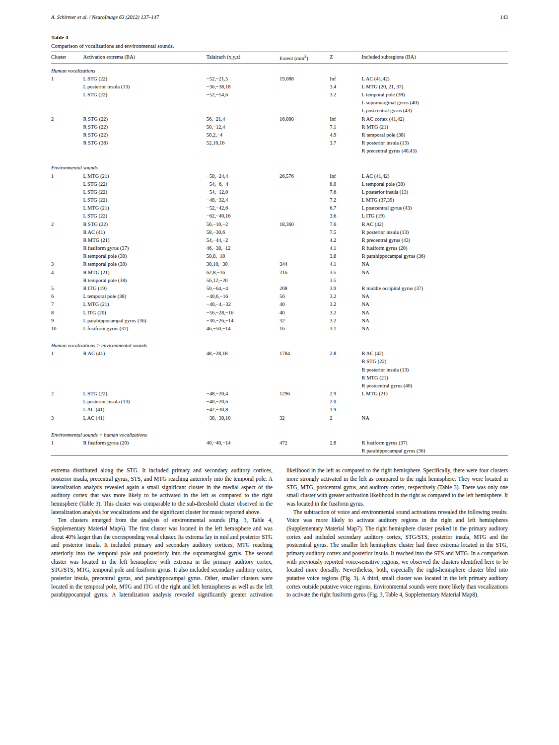A. Schirmer et al. / NeuroImage 63 (2012) 137–147 143
Table 4
Comparison of vocalizations and environmental sounds.
| Cluster | Activation extrema (BA) | Talairach (x,y,z) | Extent (mm 3 ) | Z | Included subregions (BA) |
| --- | --- | --- | --- | --- | --- |
| Human vocalizations |
| 1 | L STG (22) | −52,−21,5 | 19,088 | Inf | L AC (41,42) |
| | L posterior insula (13) | −36,−38,18 | | 3.4 | L MTG (20, 21, 37) |
| | L STG (22) | −52,−54,6 | | 3.2 | L temporal pole (38) |
| | | | | | L supramarginal gyrus (40) |
| | | | | | L postcentral gyrus (43) |
| 2 | R STG (22) | 56,−21,4 | 16,080 | Inf | R AC cortex (41,42) |
| | R STG (22) | 50,−12,4 | | 7.1 | R MTG (21) |
| | R STG (22) | 50,2,−4 | | 4.9 | R temporal pole (38) |
| | R STG (38) | 52,10,16 | | 3.7 | R posterior insula (13) |
| | | | | | R precentral gyrus (40,43) |
| Environmental sounds |
| 1 | L MTG (21) | −58,−24,4 | 26,576 | Inf | L AC (41,42) |
| | L STG (22) | −54,−6,−4 | | 8.0 | L temporal pole (38) |
| | L STG (22) | −54,−12,0 | | 7.6 | L posterior insula (13) |
| | L STG (22) | −48,−32,4 | | 7.2 | L MTG (37,39) |
| | L MTG (21) | −52,−42,6 | | 6.7 | L postcentral gyrus (43) |
| | L STG (22) | −62,−40,16 | | 3.6 | L ITG (19) |
| 2 | R STG (22) | 56,−10,−2 | 18,360 | 7.6 | R AC (42) |
| | R AC (41) | 58,−30,6 | | 7.5 | R posterior insula (13) |
| | R MTG (21) | 54,−44,−2 | | 4.2 | R precentral gyrus (43) |
| | R fusiform gyrus (37) | 46,−38,−12 | | 4.1 | R fusiform gyrus (20) |
| | R temporal pole (38) | 50,8,−10 | | 3.8 | R parahippocampal gyrus (36) |
| 3 | R temporal pole (38) | 30,10,−30 | 344 | 4.1 | NA |
| 4 | R MTG (21) | 62,8,−16 | 216 | 3.5 | NA |
| | R temporal pole (38) | 56,12,−20 | | 3.5 | |
| 5 | R ITG (19) | 50,−64,−4 | 208 | 3.9 | R middle occipital gyrus (37) |
| 6 | L temporal pole (38) | −40,6,−16 | 56 | 3.2 | NA |
| 7 | L MTG (21) | −40,−4,−32 | 40 | 3.2 | NA |
| 8 | L ITG (20) | −56,−28,−16 | 40 | 3.2 | NA |
| 9 | L parahippocampal gyrus (36) | −30,−26,−14 | 32 | 3.2 | NA |
| 10 | L fusiform gyrus (37) | 46,−50,−14 | 16 | 3.1 | NA |
| Human vocalizations > environmental sounds |
| 1 | R AC (41) | 48,−28,18 | 1784 | 2.8 | R AC (42) |
| | | | | | R STG (22) |
| | | | | | R posterior insula (13) |
| | | | | | R MTG (21) |
| | | | | | R postcentral gyrus (40) |
| 2 | L STG (22) | −48,−20,4 | 1296 | 2.9 | L MTG (21) |
| | L posterior insula (13) | −40,−20,6 | | 2.0 | |
| | L AC (41) | −42,−30,8 | | 1.9 | |
| 3 | L AC (41) | −38,−38,10 | 32 | 2 | NA |
| Environmental sounds > human vocalizations |
| 1 | R fusiform gyrus (20) | 40,−40,−14 | 472 | 2.8 | R fusiform gyrus (37) |
| | | | | | R parahippocampal gyrus (36) |
extrema distributed along the STG. It included primary and secondary auditory cortices, posterior insula, precentral gyrus, STS, and MTG reaching anteriorly into the temporal pole. A lateralization analysis revealed again a small significant cluster in the medial aspect of the auditory cortex that was more likely to be activated in the left as compared to the right hemisphere (Table 3). This cluster was comparable to the sub-threshold cluster observed in the lateralization analysis for vocalizations and the significant cluster for music reported above.
Ten clusters emerged from the analysis of environmental sounds (Fig. 3, Table 4, Supplementary Material Map6). The first cluster was located in the left hemisphere and was about 40% larger than the corresponding vocal cluster. Its extrema lay in mid and posterior STG and posterior insula. It included primary and secondary auditory cortices, MTG reaching anteriorly into the temporal pole and posteriorly into the supramarginal gyrus. The second cluster was located in the left hemisphere with extrema in the primary auditory cortex, STG/STS, MTG, temporal pole and fusiform gyrus. It also included secondary auditory cortex, posterior insula, precentral gyrus, and parahippocampal gyrus. Other, smaller clusters were located in the temporal pole, MTG and ITG of the right and left hemispheres as well as the left parahippocampal gyrus. A lateralization analysis revealed significantly greater activation likelihood in the left as compared to the right hemisphere. Specifically, there were four clusters more strongly activated in the left as compared to the right hemisphere. They were located in STG, MTG, postcentral gyrus, and auditory cortex, respectively (Table 3). There was only one small cluster with greater activation likelihood in the right as compared to the left hemisphere. It was located in the fusiform gyrus.
The subtraction of voice and environmental sound activations revealed the following results. Voice was more likely to activate auditory regions in the right and left hemispheres (Supplementary Material Map7). The right hemisphere cluster peaked in the primary auditory cortex and included secondary auditory cortex, STG/STS, posterior insula, MTG and the postcentral gyrus. The smaller left hemisphere cluster had three extrema located in the STG, primary auditory cortex and posterior insula. It reached into the STS and MTG. In a comparison with previously reported voice-sensitive regions, we observed the clusters identified here to be located more dorsally. Nevertheless, both, especially the right-hemisphere cluster bled into putative voice regions (Fig. 3). A third, small cluster was located in the left primary auditory cortex outside putative voice regions. Environmental sounds were more likely than vocalizations to activate the right fusiform gyrus (Fig. 3, Table 4, Supplementary Material Map8).